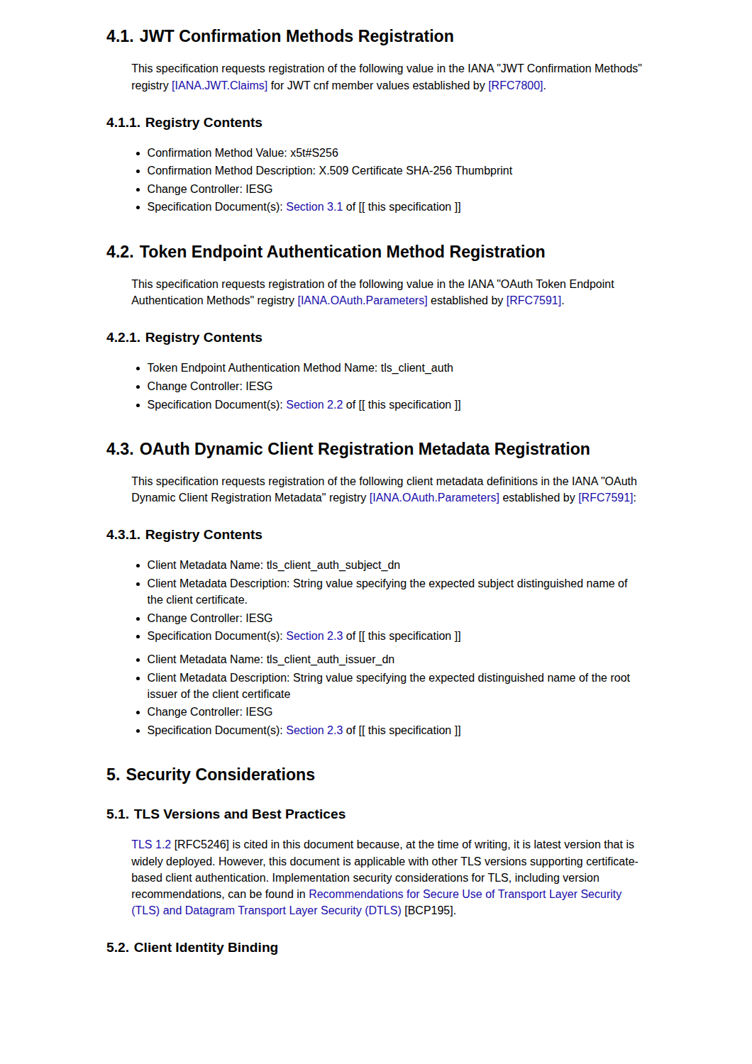4.1. JWT Confirmation Methods Registration
This specification requests registration of the following value in the IANA "JWT Confirmation Methods" registry [IANA.JWT.Claims] for JWT cnf member values established by [RFC7800].
4.1.1. Registry Contents
Confirmation Method Value: x5t#S256
Confirmation Method Description: X.509 Certificate SHA-256 Thumbprint
Change Controller: IESG
Specification Document(s): Section 3.1 of [[ this specification ]]
4.2. Token Endpoint Authentication Method Registration
This specification requests registration of the following value in the IANA "OAuth Token Endpoint Authentication Methods" registry [IANA.OAuth.Parameters] established by [RFC7591].
4.2.1. Registry Contents
Token Endpoint Authentication Method Name: tls_client_auth
Change Controller: IESG
Specification Document(s): Section 2.2 of [[ this specification ]]
4.3. OAuth Dynamic Client Registration Metadata Registration
This specification requests registration of the following client metadata definitions in the IANA "OAuth Dynamic Client Registration Metadata" registry [IANA.OAuth.Parameters] established by [RFC7591]:
4.3.1. Registry Contents
Client Metadata Name: tls_client_auth_subject_dn
Client Metadata Description: String value specifying the expected subject distinguished name of the client certificate.
Change Controller: IESG
Specification Document(s): Section 2.3 of [[ this specification ]]
Client Metadata Name: tls_client_auth_issuer_dn
Client Metadata Description: String value specifying the expected distinguished name of the root issuer of the client certificate
Change Controller: IESG
Specification Document(s): Section 2.3 of [[ this specification ]]
5. Security Considerations
5.1. TLS Versions and Best Practices
TLS 1.2 [RFC5246] is cited in this document because, at the time of writing, it is latest version that is widely deployed. However, this document is applicable with other TLS versions supporting certificate-based client authentication. Implementation security considerations for TLS, including version recommendations, can be found in Recommendations for Secure Use of Transport Layer Security (TLS) and Datagram Transport Layer Security (DTLS) [BCP195].
5.2. Client Identity Binding